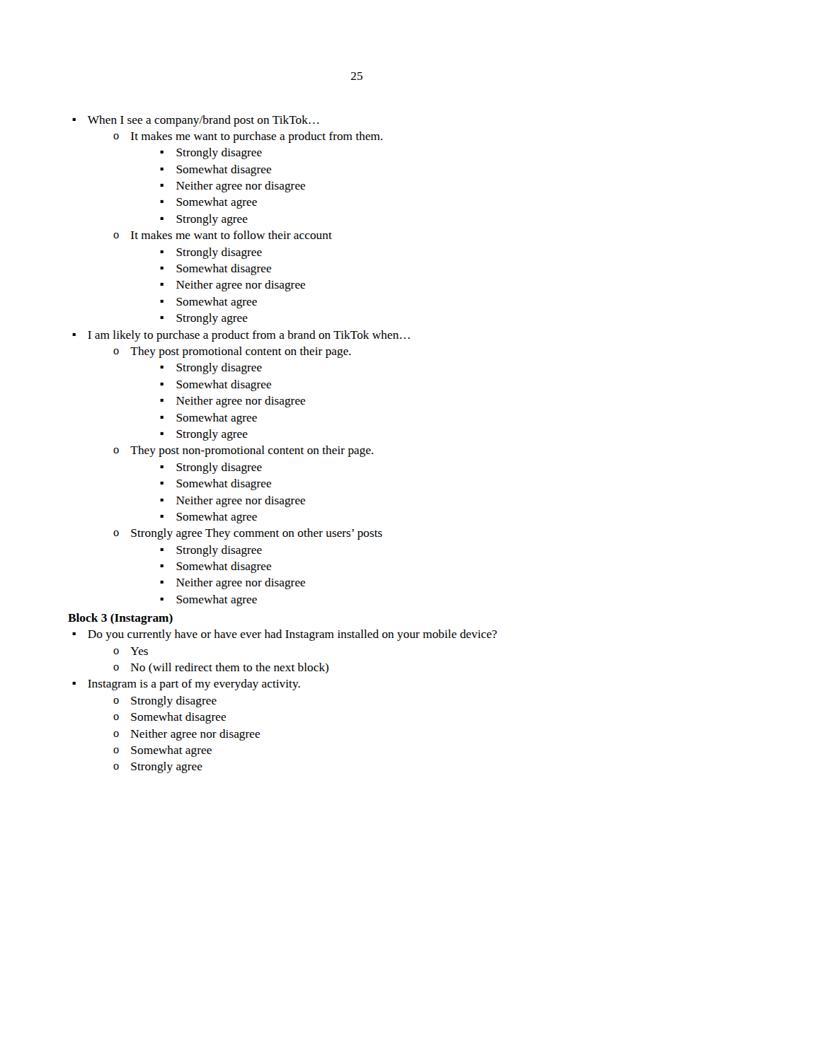25
When I see a company/brand post on TikTok…
It makes me want to purchase a product from them.
Strongly disagree
Somewhat disagree
Neither agree nor disagree
Somewhat agree
Strongly agree
It makes me want to follow their account
Strongly disagree
Somewhat disagree
Neither agree nor disagree
Somewhat agree
Strongly agree
I am likely to purchase a product from a brand on TikTok when…
They post promotional content on their page.
Strongly disagree
Somewhat disagree
Neither agree nor disagree
Somewhat agree
Strongly agree
They post non-promotional content on their page.
Strongly disagree
Somewhat disagree
Neither agree nor disagree
Somewhat agree
Strongly agree They comment on other users’ posts
Strongly disagree
Somewhat disagree
Neither agree nor disagree
Somewhat agree
Block 3 (Instagram)
Do you currently have or have ever had Instagram installed on your mobile device?
Yes
No (will redirect them to the next block)
Instagram is a part of my everyday activity.
Strongly disagree
Somewhat disagree
Neither agree nor disagree
Somewhat agree
Strongly agree